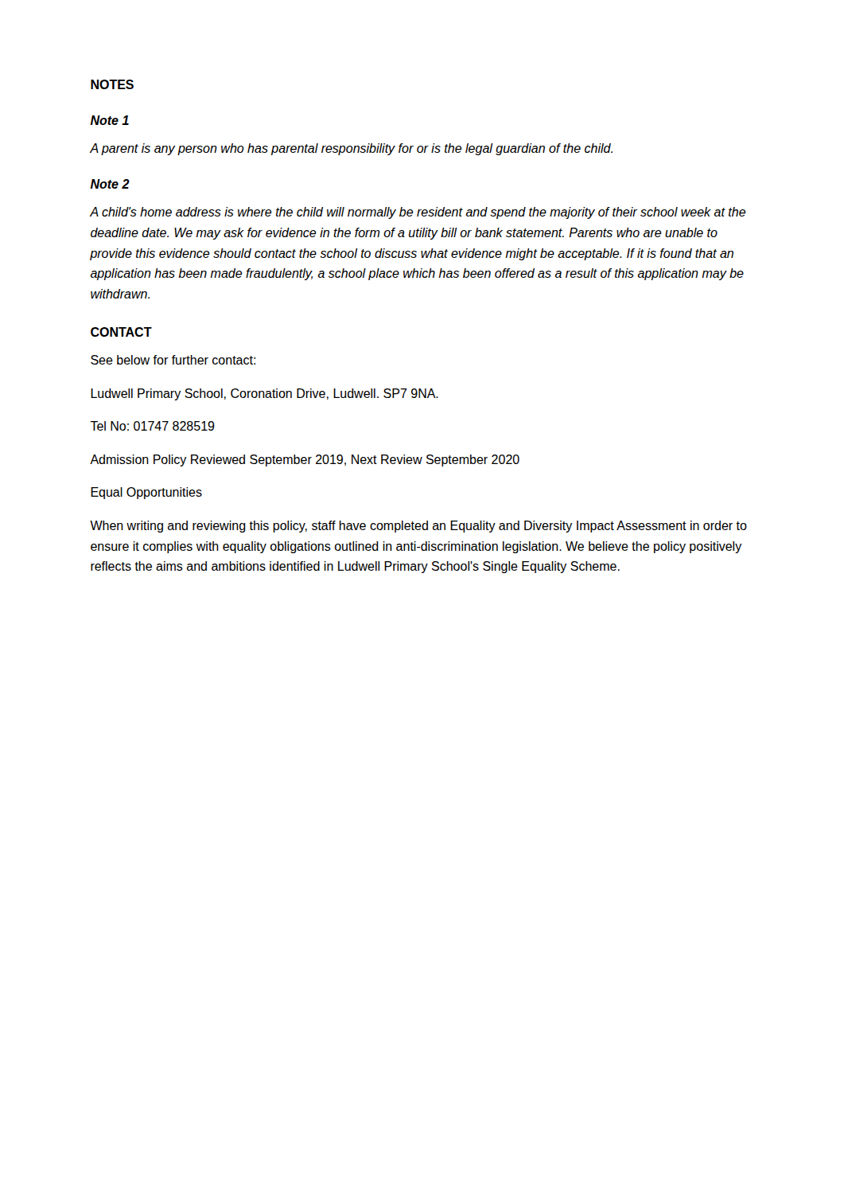NOTES
Note 1
A parent is any person who has parental responsibility for or is the legal guardian of the child.
Note 2
A child's home address is where the child will normally be resident and spend the majority of their school week at the deadline date. We may ask for evidence in the form of a utility bill or bank statement. Parents who are unable to provide this evidence should contact the school to discuss what evidence might be acceptable. If it is found that an application has been made fraudulently, a school place which has been offered as a result of this application may be withdrawn.
CONTACT
See below for further contact:
Ludwell Primary School, Coronation Drive, Ludwell. SP7 9NA.
Tel No: 01747 828519
Admission Policy Reviewed September 2019, Next Review September 2020
Equal Opportunities
When writing and reviewing this policy, staff have completed an Equality and Diversity Impact Assessment in order to ensure it complies with equality obligations outlined in anti-discrimination legislation. We believe the policy positively reflects the aims and ambitions identified in Ludwell Primary School's Single Equality Scheme.